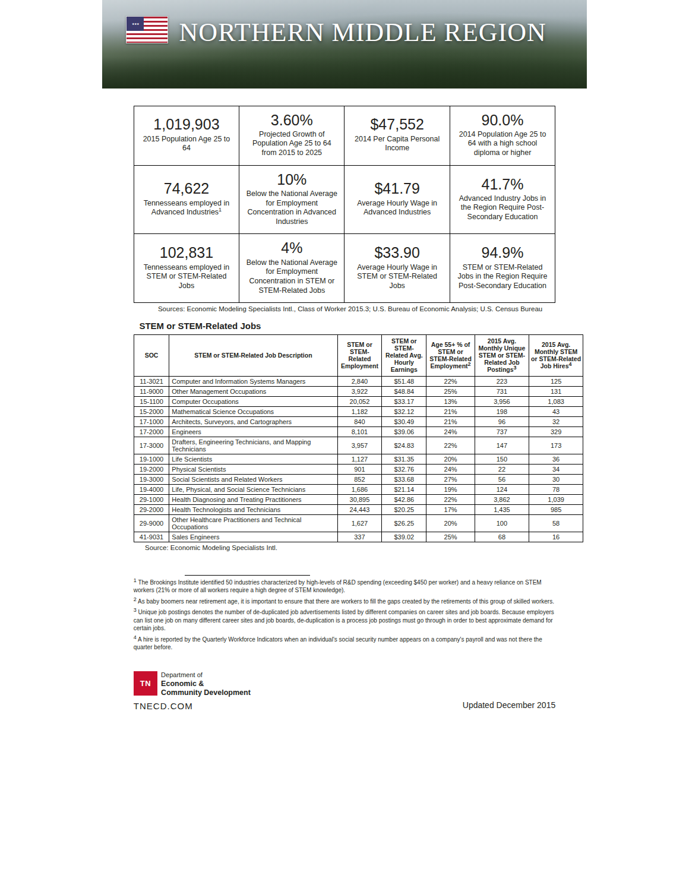NORTHERN MIDDLE REGION
| 1,019,903 2015 Population Age 25 to 64 | 3.60% Projected Growth of Population Age 25 to 64 from 2015 to 2025 | $47,552 2014 Per Capita Personal Income | 90.0% 2014 Population Age 25 to 64 with a high school diploma or higher |
| 74,622 Tennesseans employed in Advanced Industries 1 | 10% Below the National Average for Employment Concentration in Advanced Industries | $41.79 Average Hourly Wage in Advanced Industries | 41.7% Advanced Industry Jobs in the Region Require Post-Secondary Education |
| 102,831 Tennesseans employed in STEM or STEM-Related Jobs | 4% Below the National Average for Employment Concentration in STEM or STEM-Related Jobs | $33.90 Average Hourly Wage in STEM or STEM-Related Jobs | 94.9% STEM or STEM-Related Jobs in the Region Require Post-Secondary Education |
Sources: Economic Modeling Specialists Intl., Class of Worker 2015.3; U.S. Bureau of Economic Analysis; U.S. Census Bureau
STEM or STEM-Related Jobs
| SOC | STEM or STEM-Related Job Description | STEM or STEM-Related Employment | STEM or STEM-Related Avg. Hourly Earnings | Age 55+ % of STEM or STEM-Related Employment 2 | 2015 Avg. Monthly Unique STEM or STEM-Related Job Postings 3 | 2015 Avg. Monthly STEM or STEM-Related Job Hires 4 |
| --- | --- | --- | --- | --- | --- | --- |
| 11-3021 | Computer and Information Systems Managers | 2,840 | $51.48 | 22% | 223 | 125 |
| 11-9000 | Other Management Occupations | 3,922 | $48.84 | 25% | 731 | 131 |
| 15-1100 | Computer Occupations | 20,052 | $33.17 | 13% | 3,956 | 1,083 |
| 15-2000 | Mathematical Science Occupations | 1,182 | $32.12 | 21% | 198 | 43 |
| 17-1000 | Architects, Surveyors, and Cartographers | 840 | $30.49 | 21% | 96 | 32 |
| 17-2000 | Engineers | 8,101 | $39.06 | 24% | 737 | 329 |
| 17-3000 | Drafters, Engineering Technicians, and Mapping Technicians | 3,957 | $24.83 | 22% | 147 | 173 |
| 19-1000 | Life Scientists | 1,127 | $31.35 | 20% | 150 | 36 |
| 19-2000 | Physical Scientists | 901 | $32.76 | 24% | 22 | 34 |
| 19-3000 | Social Scientists and Related Workers | 852 | $33.68 | 27% | 56 | 30 |
| 19-4000 | Life, Physical, and Social Science Technicians | 1,686 | $21.14 | 19% | 124 | 78 |
| 29-1000 | Health Diagnosing and Treating Practitioners | 30,895 | $42.86 | 22% | 3,862 | 1,039 |
| 29-2000 | Health Technologists and Technicians | 24,443 | $20.25 | 17% | 1,435 | 985 |
| 29-9000 | Other Healthcare Practitioners and Technical Occupations | 1,627 | $26.25 | 20% | 100 | 58 |
| 41-9031 | Sales Engineers | 337 | $39.02 | 25% | 68 | 16 |
Source: Economic Modeling Specialists Intl.
1 The Brookings Institute identified 50 industries characterized by high-levels of R&D spending (exceeding $450 per worker) and a heavy reliance on STEM workers (21% or more of all workers require a high degree of STEM knowledge).
2 As baby boomers near retirement age, it is important to ensure that there are workers to fill the gaps created by the retirements of this group of skilled workers.
3 Unique job postings denotes the number of de-duplicated job advertisements listed by different companies on career sites and job boards. Because employers can list one job on many different career sites and job boards, de-duplication is a process job postings must go through in order to best approximate demand for certain jobs.
4 A hire is reported by the Quarterly Workforce Indicators when an individual's social security number appears on a company's payroll and was not there the quarter before.
Department of
Economic &
Community Development
TNECD.COM
Updated December 2015